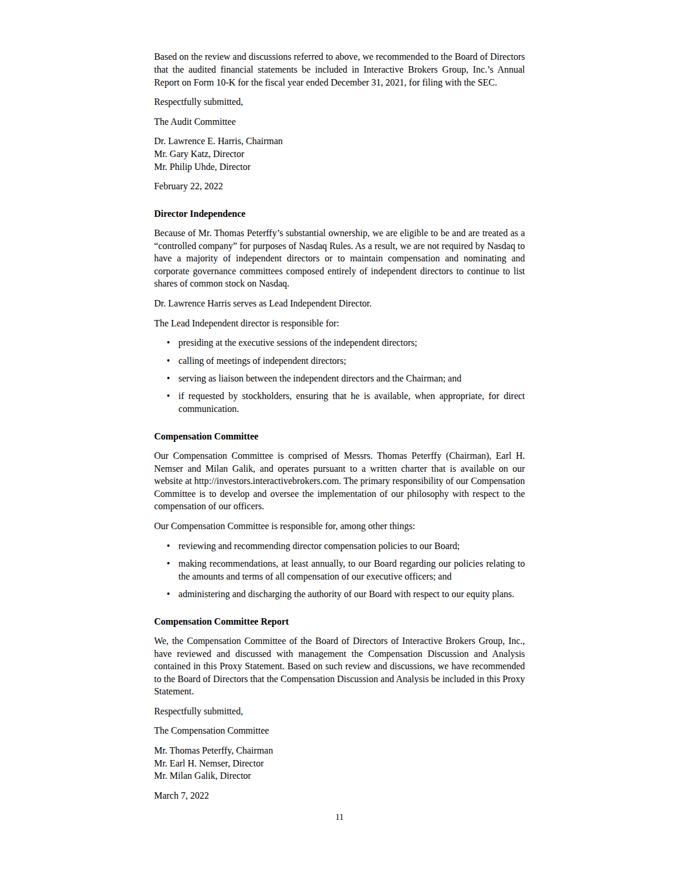Based on the review and discussions referred to above, we recommended to the Board of Directors that the audited financial statements be included in Interactive Brokers Group, Inc.’s Annual Report on Form 10-K for the fiscal year ended December 31, 2021, for filing with the SEC.
Respectfully submitted,
The Audit Committee
Dr. Lawrence E. Harris, Chairman
Mr. Gary Katz, Director
Mr. Philip Uhde, Director
February 22, 2022
Director Independence
Because of Mr. Thomas Peterffy’s substantial ownership, we are eligible to be and are treated as a “controlled company” for purposes of Nasdaq Rules. As a result, we are not required by Nasdaq to have a majority of independent directors or to maintain compensation and nominating and corporate governance committees composed entirely of independent directors to continue to list shares of common stock on Nasdaq.
Dr. Lawrence Harris serves as Lead Independent Director.
The Lead Independent director is responsible for:
presiding at the executive sessions of the independent directors;
calling of meetings of independent directors;
serving as liaison between the independent directors and the Chairman; and
if requested by stockholders, ensuring that he is available, when appropriate, for direct communication.
Compensation Committee
Our Compensation Committee is comprised of Messrs. Thomas Peterffy (Chairman), Earl H. Nemser and Milan Galik, and operates pursuant to a written charter that is available on our website at http://investors.interactivebrokers.com. The primary responsibility of our Compensation Committee is to develop and oversee the implementation of our philosophy with respect to the compensation of our officers.
Our Compensation Committee is responsible for, among other things:
reviewing and recommending director compensation policies to our Board;
making recommendations, at least annually, to our Board regarding our policies relating to the amounts and terms of all compensation of our executive officers; and
administering and discharging the authority of our Board with respect to our equity plans.
Compensation Committee Report
We, the Compensation Committee of the Board of Directors of Interactive Brokers Group, Inc., have reviewed and discussed with management the Compensation Discussion and Analysis contained in this Proxy Statement. Based on such review and discussions, we have recommended to the Board of Directors that the Compensation Discussion and Analysis be included in this Proxy Statement.
Respectfully submitted,
The Compensation Committee
Mr. Thomas Peterffy, Chairman
Mr. Earl H. Nemser, Director
Mr. Milan Galik, Director
March 7, 2022
11